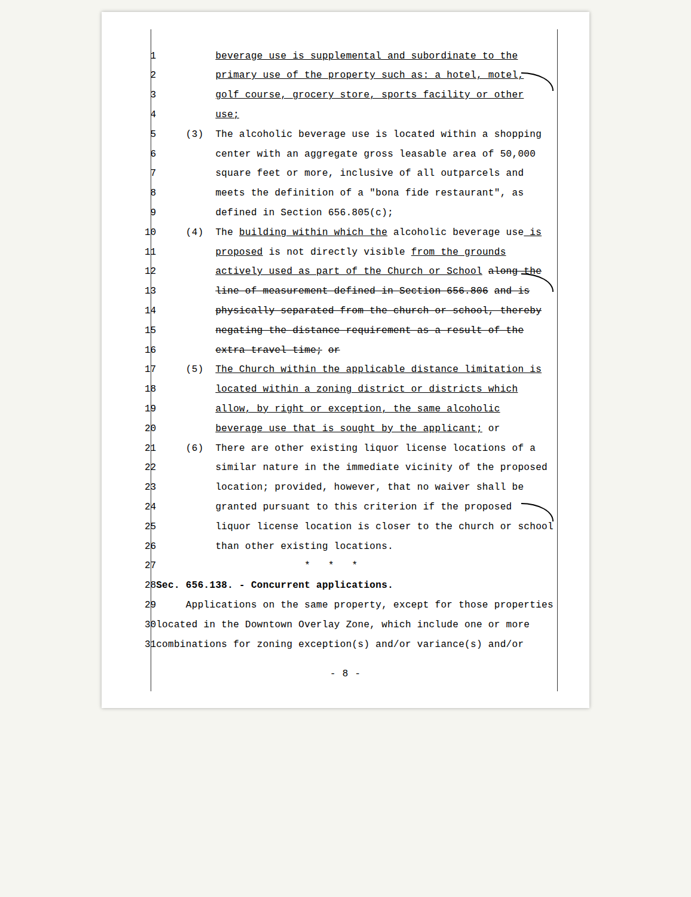| 1 | beverage use is supplemental and subordinate to the |
| 2 | primary use of the property such as: a hotel, motel, |
| 3 | golf course, grocery store, sports facility or other |
| 4 | use; |
| 5 | (3) The alcoholic beverage use is located within a shopping |
| 6 | center with an aggregate gross leasable area of 50,000 |
| 7 | square feet or more, inclusive of all outparcels and |
| 8 | meets the definition of a "bona fide restaurant", as |
| 9 | defined in Section 656.805(c); |
| 10 | (4) The building within which the alcoholic beverage use is |
| 11 | proposed is not directly visible from the grounds |
| 12 | actively used as part of the Church or School along the |
| 13 | line of measurement defined in Section 656.806 and is |
| 14 | physically separated from the church or school, thereby |
| 15 | negating the distance requirement as a result of the |
| 16 | extra travel time; or |
| 17 | (5) The Church within the applicable distance limitation is |
| 18 | located within a zoning district or districts which |
| 19 | allow, by right or exception, the same alcoholic |
| 20 | beverage use that is sought by the applicant; or |
| 21 | (6) There are other existing liquor license locations of a |
| 22 | similar nature in the immediate vicinity of the proposed |
| 23 | location; provided, however, that no waiver shall be |
| 24 | granted pursuant to this criterion if the proposed |
| 25 | liquor license location is closer to the church or school |
| 26 | than other existing locations. |
| 27 | * * * |
| 28 | Sec. 656.138. - Concurrent applications. |
| 29 | Applications on the same property, except for those properties |
| 30 | located in the Downtown Overlay Zone, which include one or more |
| 31 | combinations for zoning exception(s) and/or variance(s) and/or |
- 8 -